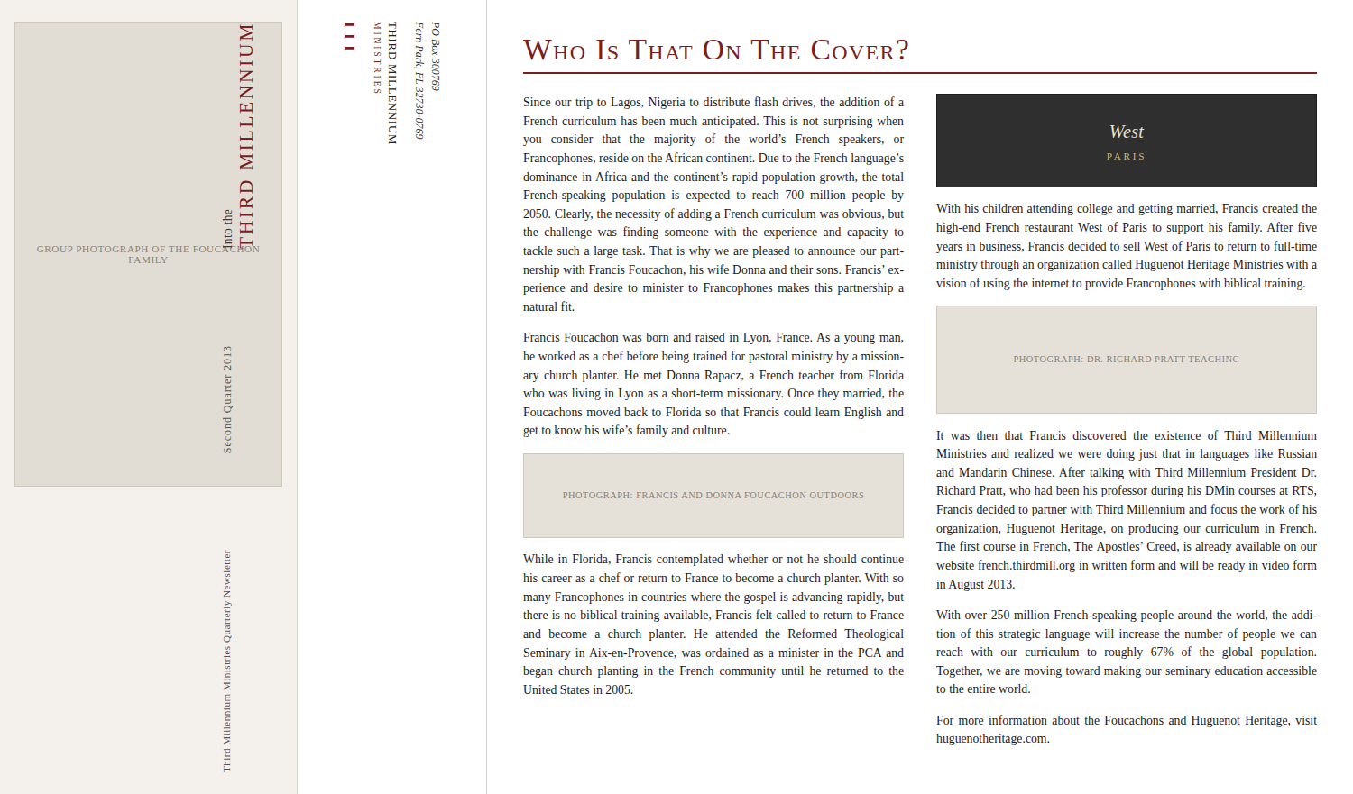Group photograph of the Foucachon family
Into the
Third Millennium
Second Quarter 2013
Third Millennium Ministries Quarterly Newsletter
III
Third Millennium
Ministries
PO Box 300769
Fern Park, FL 32730-0769
Who Is That On The Cover?
Since our trip to Lagos, Nigeria to distribute flash drives, the addition of a French curriculum has been much anticipated. This is not surprising when you consider that the majority of the world’s French speakers, or Francophones, reside on the African continent. Due to the French language’s dominance in Africa and the continent’s rapid population growth, the total French-speaking population is expected to reach 700 million people by 2050. Clearly, the necessity of adding a French curriculum was obvious, but the challenge was finding someone with the experience and capacity to tackle such a large task. That is why we are pleased to announce our partnership with Francis Foucachon, his wife Donna and their sons. Francis’ experience and desire to minister to Francophones makes this partnership a natural fit.
Francis Foucachon was born and raised in Lyon, France. As a young man, he worked as a chef before being trained for pastoral ministry by a missionary church planter. He met Donna Rapacz, a French teacher from Florida who was living in Lyon as a short-term missionary. Once they married, the Foucachons moved back to Florida so that Francis could learn English and get to know his wife’s family and culture.
Photograph: Francis and Donna Foucachon outdoors
While in Florida, Francis contemplated whether or not he should continue his career as a chef or return to France to become a church planter. With so many Francophones in countries where the gospel is advancing rapidly, but there is no biblical training available, Francis felt called to return to France and become a church planter. He attended the Reformed Theological Seminary in Aix-en-Provence, was ordained as a minister in the PCA and began church planting in the French community until he returned to the United States in 2005.
West
Paris
With his children attending college and getting married, Francis created the high-end French restaurant West of Paris to support his family. After five years in business, Francis decided to sell West of Paris to return to full-time ministry through an organization called Huguenot Heritage Ministries with a vision of using the internet to provide Francophones with biblical training.
Photograph: Dr. Richard Pratt teaching
It was then that Francis discovered the existence of Third Millennium Ministries and realized we were doing just that in languages like Russian and Mandarin Chinese. After talking with Third Millennium President Dr. Richard Pratt, who had been his professor during his DMin courses at RTS, Francis decided to partner with Third Millennium and focus the work of his organization, Huguenot Heritage, on producing our curriculum in French. The first course in French, The Apostles’ Creed, is already available on our website french.thirdmill.org in written form and will be ready in video form in August 2013.
With over 250 million French-speaking people around the world, the addition of this strategic language will increase the number of people we can reach with our curriculum to roughly 67% of the global population. Together, we are moving toward making our seminary education accessible to the entire world.
For more information about the Foucachons and Huguenot Heritage, visit huguenotheritage.com.